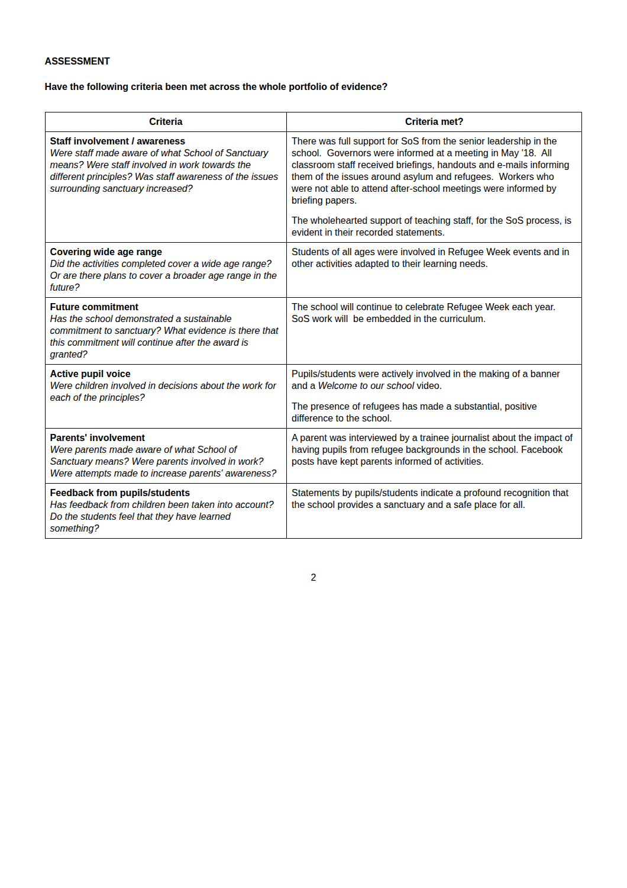ASSESSMENT
Have the following criteria been met across the whole portfolio of evidence?
| Criteria | Criteria met? |
| --- | --- |
| Staff involvement / awareness Were staff made aware of what School of Sanctuary means? Were staff involved in work towards the different principles? Was staff awareness of the issues surrounding sanctuary increased? | There was full support for SoS from the senior leadership in the school. Governors were informed at a meeting in May '18. All classroom staff received briefings, handouts and e-mails informing them of the issues around asylum and refugees. Workers who were not able to attend after-school meetings were informed by briefing papers. The wholehearted support of teaching staff, for the SoS process, is evident in their recorded statements. |
| Covering wide age range Did the activities completed cover a wide age range? Or are there plans to cover a broader age range in the future? | Students of all ages were involved in Refugee Week events and in other activities adapted to their learning needs. |
| Future commitment Has the school demonstrated a sustainable commitment to sanctuary? What evidence is there that this commitment will continue after the award is granted? | The school will continue to celebrate Refugee Week each year. SoS work will be embedded in the curriculum. |
| Active pupil voice Were children involved in decisions about the work for each of the principles? | Pupils/students were actively involved in the making of a banner and a Welcome to our school video. The presence of refugees has made a substantial, positive difference to the school. |
| Parents' involvement Were parents made aware of what School of Sanctuary means? Were parents involved in work? Were attempts made to increase parents' awareness? | A parent was interviewed by a trainee journalist about the impact of having pupils from refugee backgrounds in the school. Facebook posts have kept parents informed of activities. |
| Feedback from pupils/students Has feedback from children been taken into account? Do the students feel that they have learned something? | Statements by pupils/students indicate a profound recognition that the school provides a sanctuary and a safe place for all. |
2